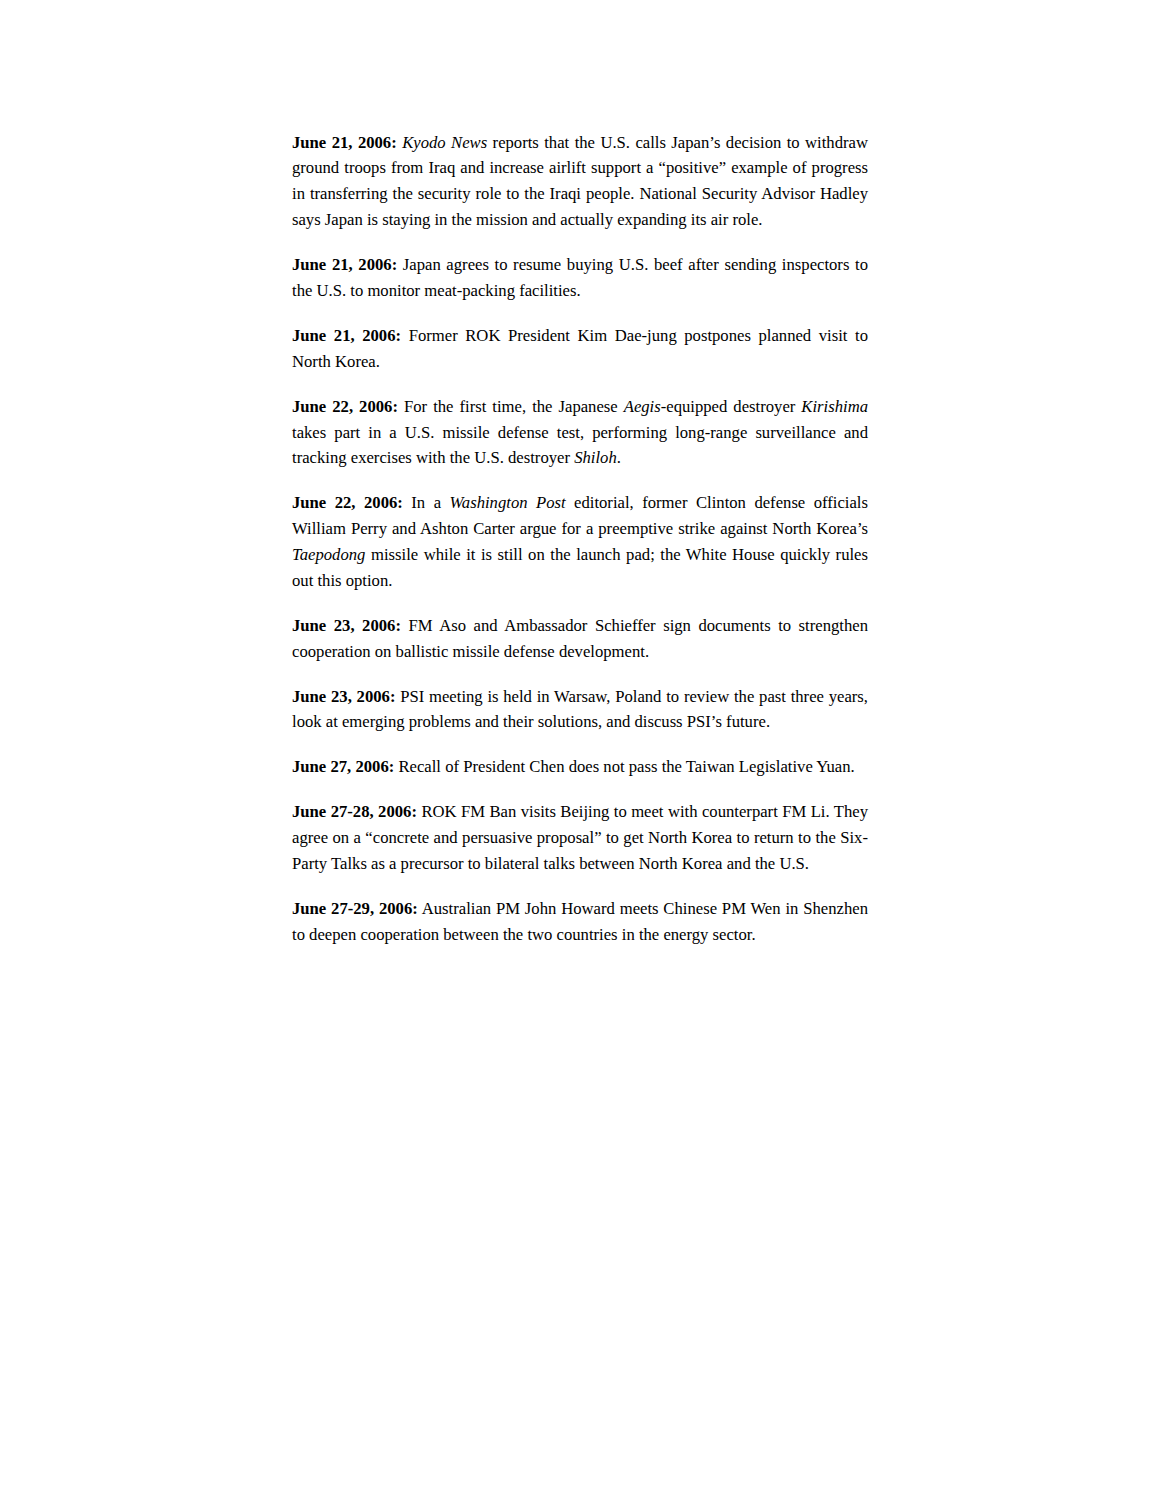June 21, 2006: Kyodo News reports that the U.S. calls Japan’s decision to withdraw ground troops from Iraq and increase airlift support a “positive” example of progress in transferring the security role to the Iraqi people. National Security Advisor Hadley says Japan is staying in the mission and actually expanding its air role.
June 21, 2006: Japan agrees to resume buying U.S. beef after sending inspectors to the U.S. to monitor meat-packing facilities.
June 21, 2006: Former ROK President Kim Dae-jung postpones planned visit to North Korea.
June 22, 2006: For the first time, the Japanese Aegis-equipped destroyer Kirishima takes part in a U.S. missile defense test, performing long-range surveillance and tracking exercises with the U.S. destroyer Shiloh.
June 22, 2006: In a Washington Post editorial, former Clinton defense officials William Perry and Ashton Carter argue for a preemptive strike against North Korea’s Taepodong missile while it is still on the launch pad; the White House quickly rules out this option.
June 23, 2006: FM Aso and Ambassador Schieffer sign documents to strengthen cooperation on ballistic missile defense development.
June 23, 2006: PSI meeting is held in Warsaw, Poland to review the past three years, look at emerging problems and their solutions, and discuss PSI’s future.
June 27, 2006: Recall of President Chen does not pass the Taiwan Legislative Yuan.
June 27-28, 2006: ROK FM Ban visits Beijing to meet with counterpart FM Li. They agree on a “concrete and persuasive proposal” to get North Korea to return to the Six-Party Talks as a precursor to bilateral talks between North Korea and the U.S.
June 27-29, 2006: Australian PM John Howard meets Chinese PM Wen in Shenzhen to deepen cooperation between the two countries in the energy sector.